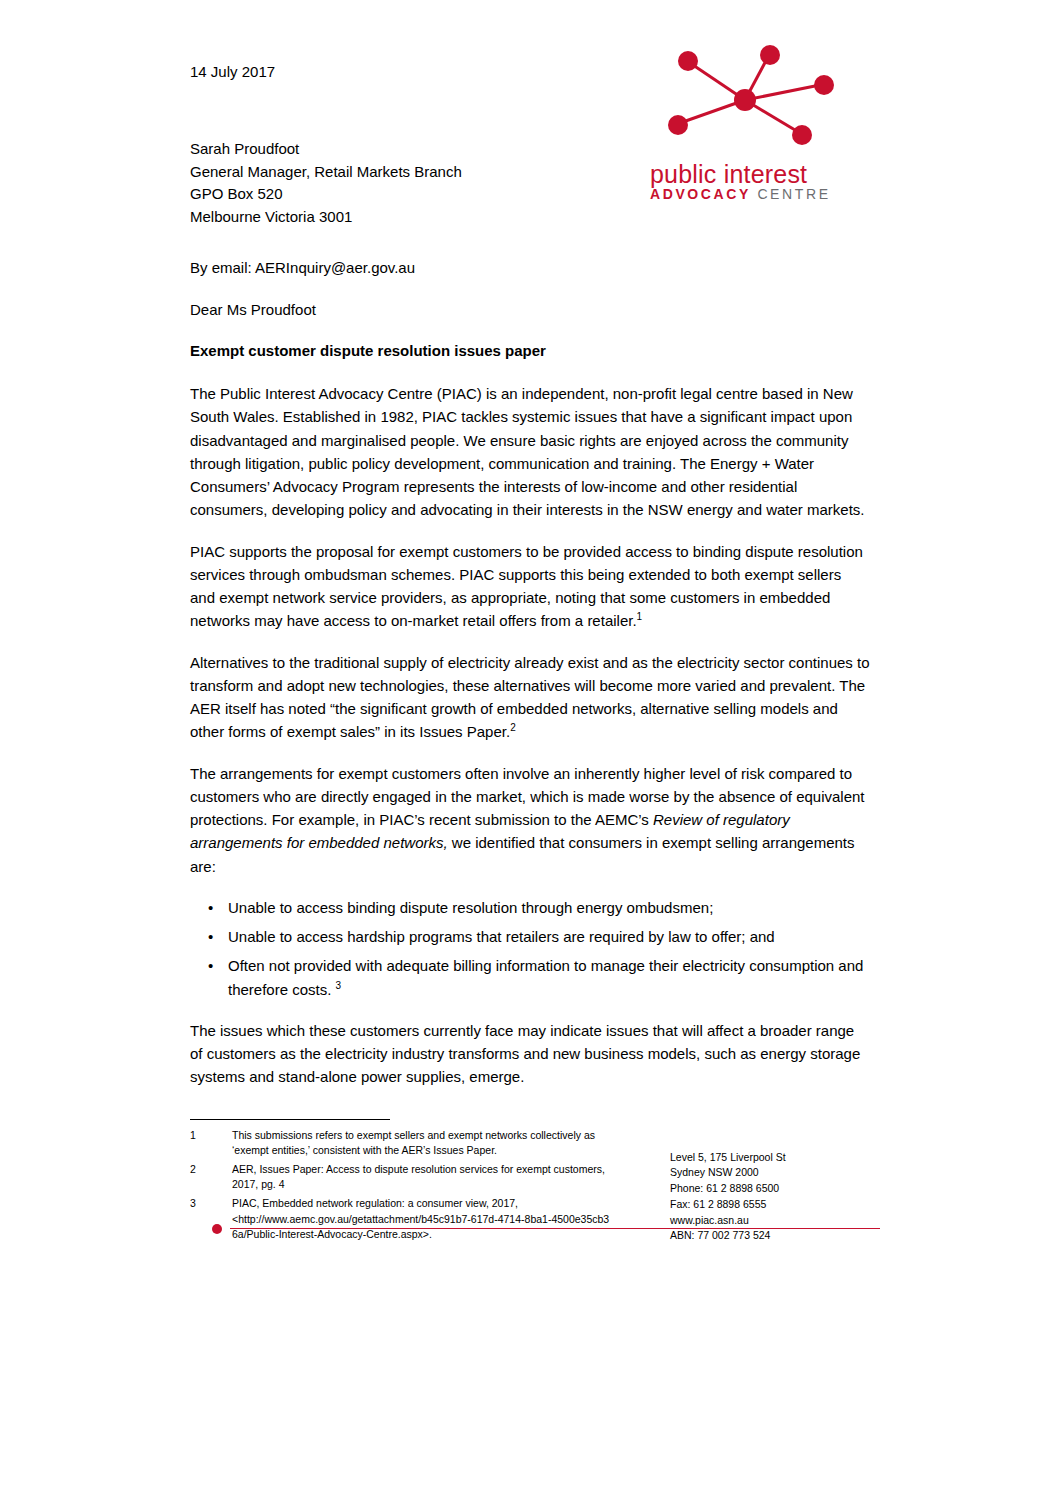public interest
ADVOCACY CENTRE
14 July 2017
Sarah Proudfoot
General Manager, Retail Markets Branch
GPO Box 520
Melbourne Victoria 3001
By email: AERInquiry@aer.gov.au
Dear Ms Proudfoot
Exempt customer dispute resolution issues paper
The Public Interest Advocacy Centre (PIAC) is an independent, non-profit legal centre based in New South Wales. Established in 1982, PIAC tackles systemic issues that have a significant impact upon disadvantaged and marginalised people. We ensure basic rights are enjoyed across the community through litigation, public policy development, communication and training. The Energy + Water Consumers’ Advocacy Program represents the interests of low-income and other residential consumers, developing policy and advocating in their interests in the NSW energy and water markets.
PIAC supports the proposal for exempt customers to be provided access to binding dispute resolution services through ombudsman schemes. PIAC supports this being extended to both exempt sellers and exempt network service providers, as appropriate, noting that some customers in embedded networks may have access to on-market retail offers from a retailer.1
Alternatives to the traditional supply of electricity already exist and as the electricity sector continues to transform and adopt new technologies, these alternatives will become more varied and prevalent. The AER itself has noted “the significant growth of embedded networks, alternative selling models and other forms of exempt sales” in its Issues Paper.2
The arrangements for exempt customers often involve an inherently higher level of risk compared to customers who are directly engaged in the market, which is made worse by the absence of equivalent protections. For example, in PIAC’s recent submission to the AEMC’s Review of regulatory arrangements for embedded networks, we identified that consumers in exempt selling arrangements are:
Unable to access binding dispute resolution through energy ombudsmen;
Unable to access hardship programs that retailers are required by law to offer; and
Often not provided with adequate billing information to manage their electricity consumption and therefore costs. 3
The issues which these customers currently face may indicate issues that will affect a broader range of customers as the electricity industry transforms and new business models, such as energy storage systems and stand-alone power supplies, emerge.
1
This submissions refers to exempt sellers and exempt networks collectively as ‘exempt entities,’ consistent with the AER’s Issues Paper.
2
AER, Issues Paper: Access to dispute resolution services for exempt customers, 2017, pg. 4
3
PIAC, Embedded network regulation: a consumer view, 2017,
<http://www.aemc.gov.au/getattachment/b45c91b7-617d-4714-8ba1-4500e35cb36a/Public-Interest-Advocacy-Centre.aspx>.
Level 5, 175 Liverpool St
Sydney NSW 2000
Phone: 61 2 8898 6500
Fax: 61 2 8898 6555
www.piac.asn.au
ABN: 77 002 773 524